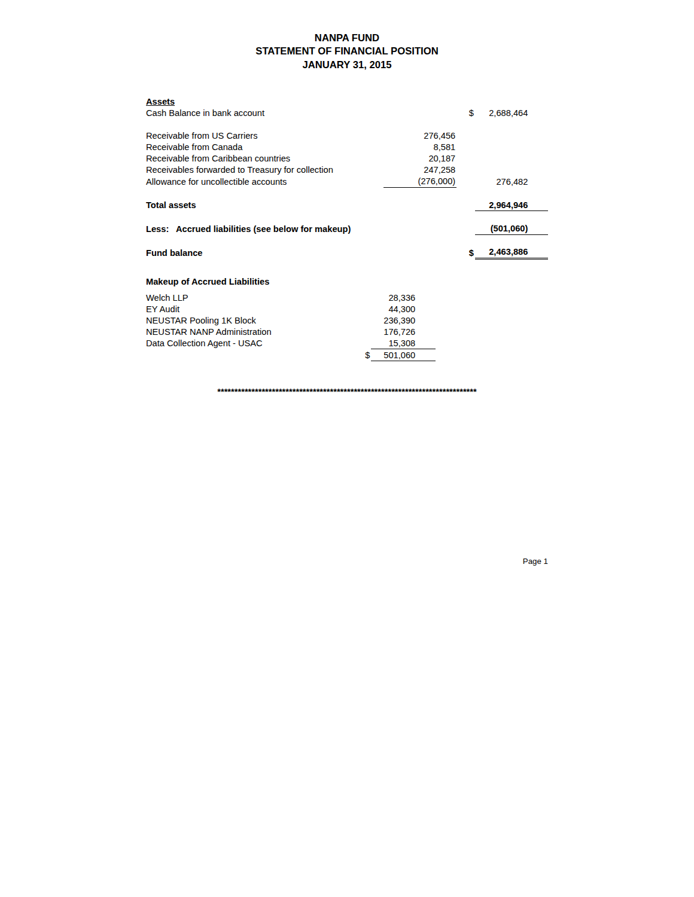NANPA FUND
STATEMENT OF FINANCIAL POSITION
JANUARY 31, 2015
| Assets | | | |
| Cash Balance in bank account | | $ | 2,688,464 |
| Receivable from US Carriers | 276,456 | | |
| Receivable from Canada | 8,581 | | |
| Receivable from Caribbean countries | 20,187 | | |
| Receivables forwarded to Treasury for collection | 247,258 | | |
| Allowance for uncollectible accounts | (276,000) | | 276,482 |
| Total assets | | | 2,964,946 |
| Less: Accrued liabilities (see below for makeup) | | | (501,060) |
| Fund balance | | $ | 2,463,886 |
Makeup of Accrued Liabilities
| Welch LLP | | 28,336 | |
| EY Audit | | 44,300 | |
| NEUSTAR Pooling 1K Block | | 236,390 | |
| NEUSTAR NANP Administration | | 176,726 | |
| Data Collection Agent - USAC | | 15,308 | |
| | $ | 501,060 | |
****************************************************************************
Page 1